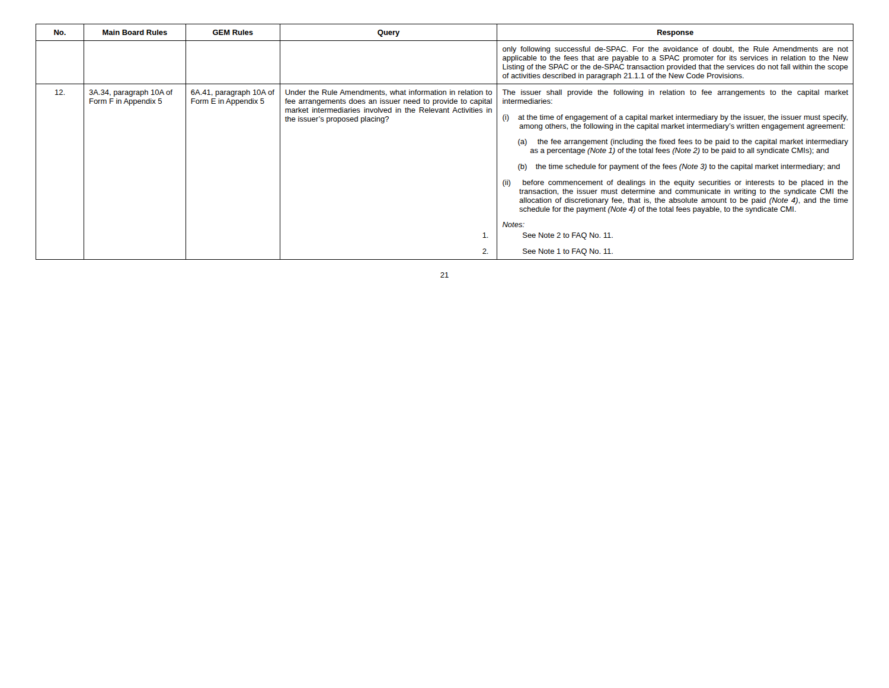| No. | Main Board Rules | GEM Rules | Query | Response |
| --- | --- | --- | --- | --- |
| | | | | only following successful de-SPAC. For the avoidance of doubt, the Rule Amendments are not applicable to the fees that are payable to a SPAC promoter for its services in relation to the New Listing of the SPAC or the de-SPAC transaction provided that the services do not fall within the scope of activities described in paragraph 21.1.1 of the New Code Provisions. |
| 12. | 3A.34, paragraph 10A of Form F in Appendix 5 | 6A.41, paragraph 10A of Form E in Appendix 5 | Under the Rule Amendments, what information in relation to fee arrangements does an issuer need to provide to capital market intermediaries involved in the Relevant Activities in the issuer’s proposed placing? | The issuer shall provide the following in relation to fee arrangements to the capital market intermediaries: (i) at the time of engagement of a capital market intermediary by the issuer, the issuer must specify, among others, the following in the capital market intermediary’s written engagement agreement: (a) the fee arrangement (including the fixed fees to be paid to the capital market intermediary as a percentage (Note 1) of the total fees (Note 2) to be paid to all syndicate CMIs); and (b) the time schedule for payment of the fees (Note 3) to the capital market intermediary; and (ii) before commencement of dealings in the equity securities or interests to be placed in the transaction, the issuer must determine and communicate in writing to the syndicate CMI the allocation of discretionary fee, that is, the absolute amount to be paid (Note 4) , and the time schedule for the payment (Note 4) of the total fees payable, to the syndicate CMI. Notes: 1. See Note 2 to FAQ No. 11. 2. See Note 1 to FAQ No. 11. |
21